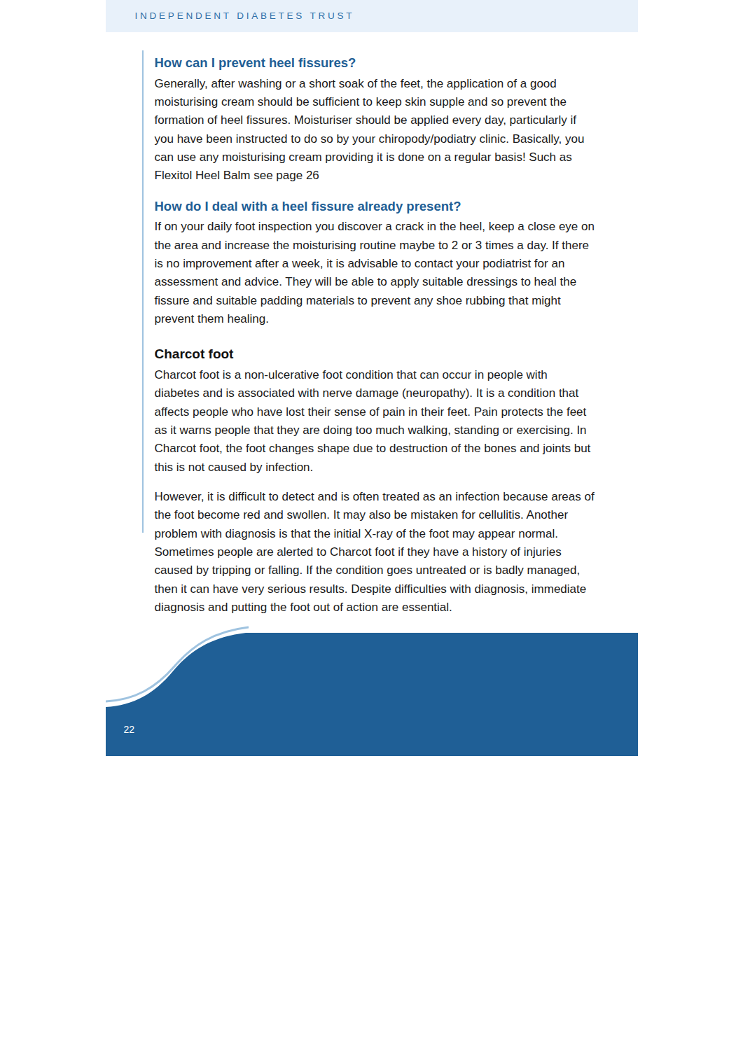Independent Diabetes Trust
How can I prevent heel fissures?
Generally, after washing or a short soak of the feet, the application of a good moisturising cream should be sufficient to keep skin supple and so prevent the formation of heel fissures. Moisturiser should be applied every day, particularly if you have been instructed to do so by your chiropody/podiatry clinic. Basically, you can use any moisturising cream providing it is done on a regular basis! Such as Flexitol Heel Balm see page 26
How do I deal with a heel fissure already present?
If on your daily foot inspection you discover a crack in the heel, keep a close eye on the area and increase the moisturising routine maybe to 2 or 3 times a day. If there is no improvement after a week, it is advisable to contact your podiatrist for an assessment and advice. They will be able to apply suitable dressings to heal the fissure and suitable padding materials to prevent any shoe rubbing that might prevent them healing.
Charcot foot
Charcot foot is a non-ulcerative foot condition that can occur in people with diabetes and is associated with nerve damage (neuropathy). It is a condition that affects people who have lost their sense of pain in their feet. Pain protects the feet as it warns people that they are doing too much walking, standing or exercising. In Charcot foot, the foot changes shape due to destruction of the bones and joints but this is not caused by infection.
However, it is difficult to detect and is often treated as an infection because areas of the foot become red and swollen. It may also be mistaken for cellulitis. Another problem with diagnosis is that the initial X-ray of the foot may appear normal. Sometimes people are alerted to Charcot foot if they have a history of injuries caused by tripping or falling. If the condition goes untreated or is badly managed, then it can have very serious results. Despite difficulties with diagnosis, immediate diagnosis and putting the foot out of action are essential.
22